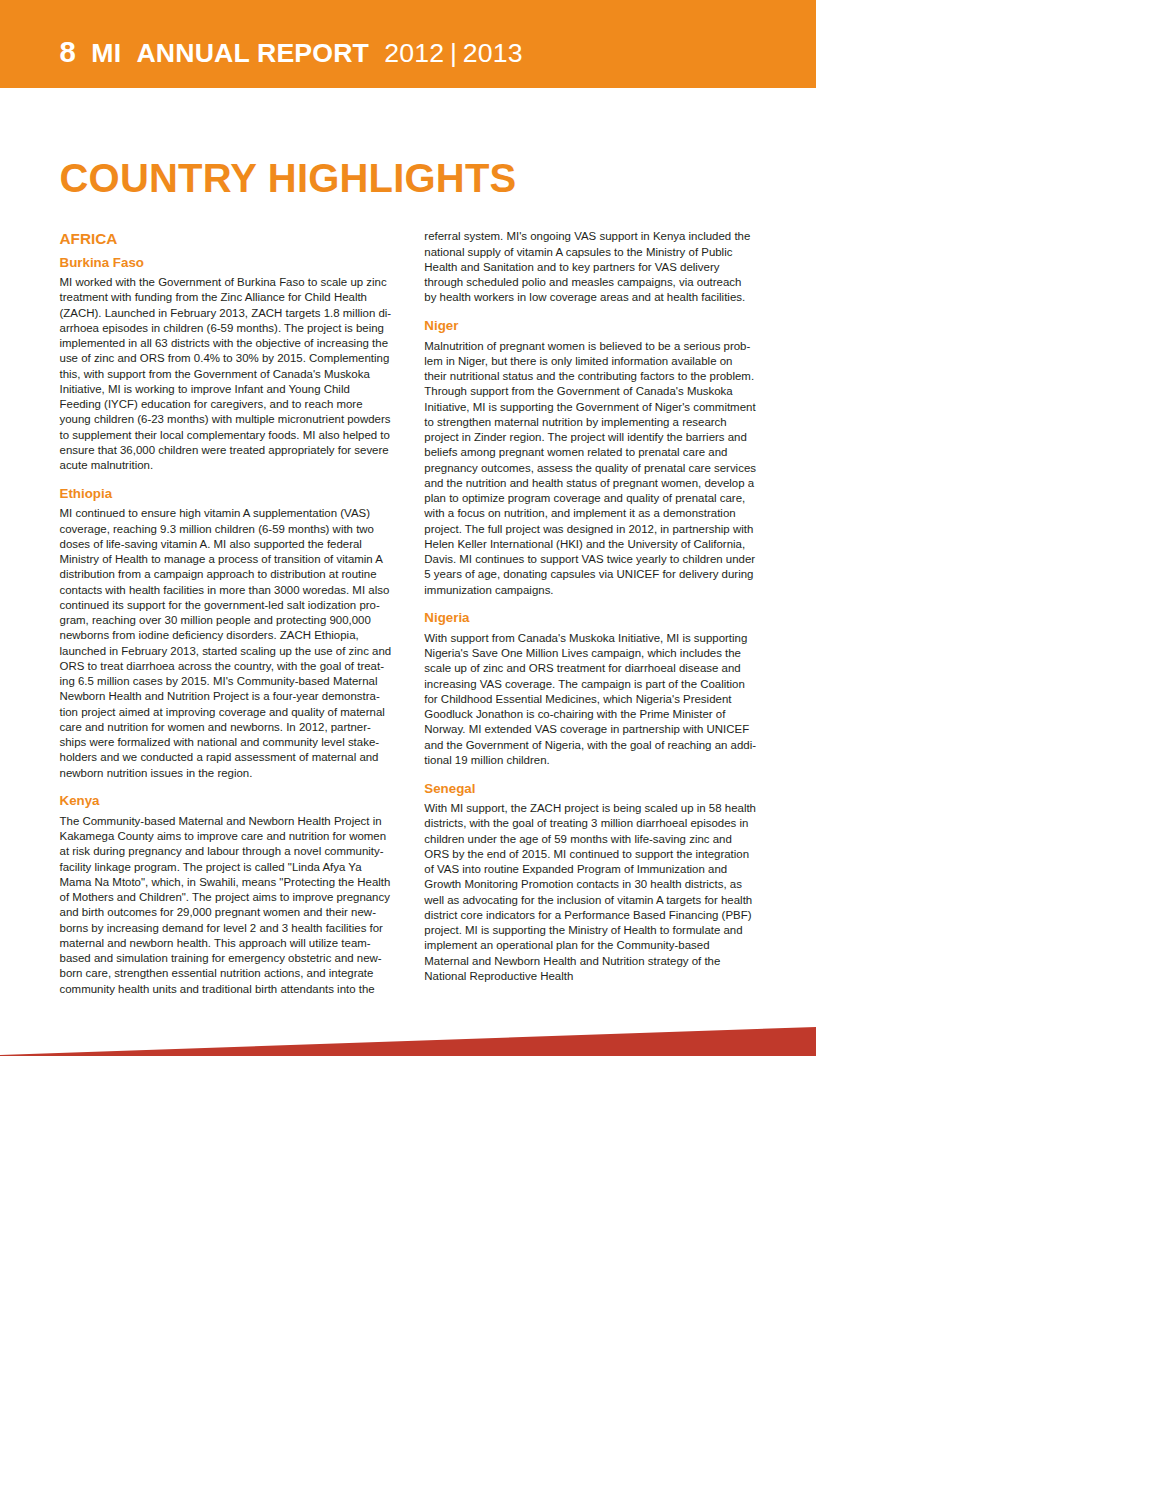8 MI ANNUAL REPORT 2012|2013
Country Highlights
AFRICA
Burkina Faso
MI worked with the Government of Burkina Faso to scale up zinc treatment with funding from the Zinc Alliance for Child Health (ZACH). Launched in February 2013, ZACH targets 1.8 million diarrhoea episodes in children (6-59 months). The project is being implemented in all 63 districts with the objective of increasing the use of zinc and ORS from 0.4% to 30% by 2015. Complementing this, with support from the Government of Canada's Muskoka Initiative, MI is working to improve Infant and Young Child Feeding (IYCF) education for caregivers, and to reach more young children (6-23 months) with multiple micronutrient powders to supplement their local complementary foods. MI also helped to ensure that 36,000 children were treated appropriately for severe acute malnutrition.
Ethiopia
MI continued to ensure high vitamin A supplementation (VAS) coverage, reaching 9.3 million children (6-59 months) with two doses of life-saving vitamin A. MI also supported the federal Ministry of Health to manage a process of transition of vitamin A distribution from a campaign approach to distribution at routine contacts with health facilities in more than 3000 woredas. MI also continued its support for the government-led salt iodization program, reaching over 30 million people and protecting 900,000 newborns from iodine deficiency disorders. ZACH Ethiopia, launched in February 2013, started scaling up the use of zinc and ORS to treat diarrhoea across the country, with the goal of treating 6.5 million cases by 2015. MI's Community-based Maternal Newborn Health and Nutrition Project is a four-year demonstration project aimed at improving coverage and quality of maternal care and nutrition for women and newborns. In 2012, partnerships were formalized with national and community level stakeholders and we conducted a rapid assessment of maternal and newborn nutrition issues in the region.
Kenya
The Community-based Maternal and Newborn Health Project in Kakamega County aims to improve care and nutrition for women at risk during pregnancy and labour through a novel community-facility linkage program. The project is called "Linda Afya Ya Mama Na Mtoto", which, in Swahili, means "Protecting the Health of Mothers and Children". The project aims to improve pregnancy and birth outcomes for 29,000 pregnant women and their newborns by increasing demand for level 2 and 3 health facilities for maternal and newborn health. This approach will utilize team-based and simulation training for emergency obstetric and newborn care, strengthen essential nutrition actions, and integrate community health units and traditional birth attendants into the referral system. MI's ongoing VAS support in Kenya included the national supply of vitamin A capsules to the Ministry of Public Health and Sanitation and to key partners for VAS delivery through scheduled polio and measles campaigns, via outreach by health workers in low coverage areas and at health facilities.
Niger
Malnutrition of pregnant women is believed to be a serious problem in Niger, but there is only limited information available on their nutritional status and the contributing factors to the problem. Through support from the Government of Canada's Muskoka Initiative, MI is supporting the Government of Niger's commitment to strengthen maternal nutrition by implementing a research project in Zinder region. The project will identify the barriers and beliefs among pregnant women related to prenatal care and pregnancy outcomes, assess the quality of prenatal care services and the nutrition and health status of pregnant women, develop a plan to optimize program coverage and quality of prenatal care, with a focus on nutrition, and implement it as a demonstration project. The full project was designed in 2012, in partnership with Helen Keller International (HKI) and the University of California, Davis. MI continues to support VAS twice yearly to children under 5 years of age, donating capsules via UNICEF for delivery during immunization campaigns.
Nigeria
With support from Canada's Muskoka Initiative, MI is supporting Nigeria's Save One Million Lives campaign, which includes the scale up of zinc and ORS treatment for diarrhoeal disease and increasing VAS coverage. The campaign is part of the Coalition for Childhood Essential Medicines, which Nigeria's President Goodluck Jonathon is co-chairing with the Prime Minister of Norway. MI extended VAS coverage in partnership with UNICEF and the Government of Nigeria, with the goal of reaching an additional 19 million children.
Senegal
With MI support, the ZACH project is being scaled up in 58 health districts, with the goal of treating 3 million diarrhoeal episodes in children under the age of 59 months with life-saving zinc and ORS by the end of 2015. MI continued to support the integration of VAS into routine Expanded Program of Immunization and Growth Monitoring Promotion contacts in 30 health districts, as well as advocating for the inclusion of vitamin A targets for health district core indicators for a Performance Based Financing (PBF) project. MI is supporting the Ministry of Health to formulate and implement an operational plan for the Community-based Maternal and Newborn Health and Nutrition strategy of the National Reproductive Health